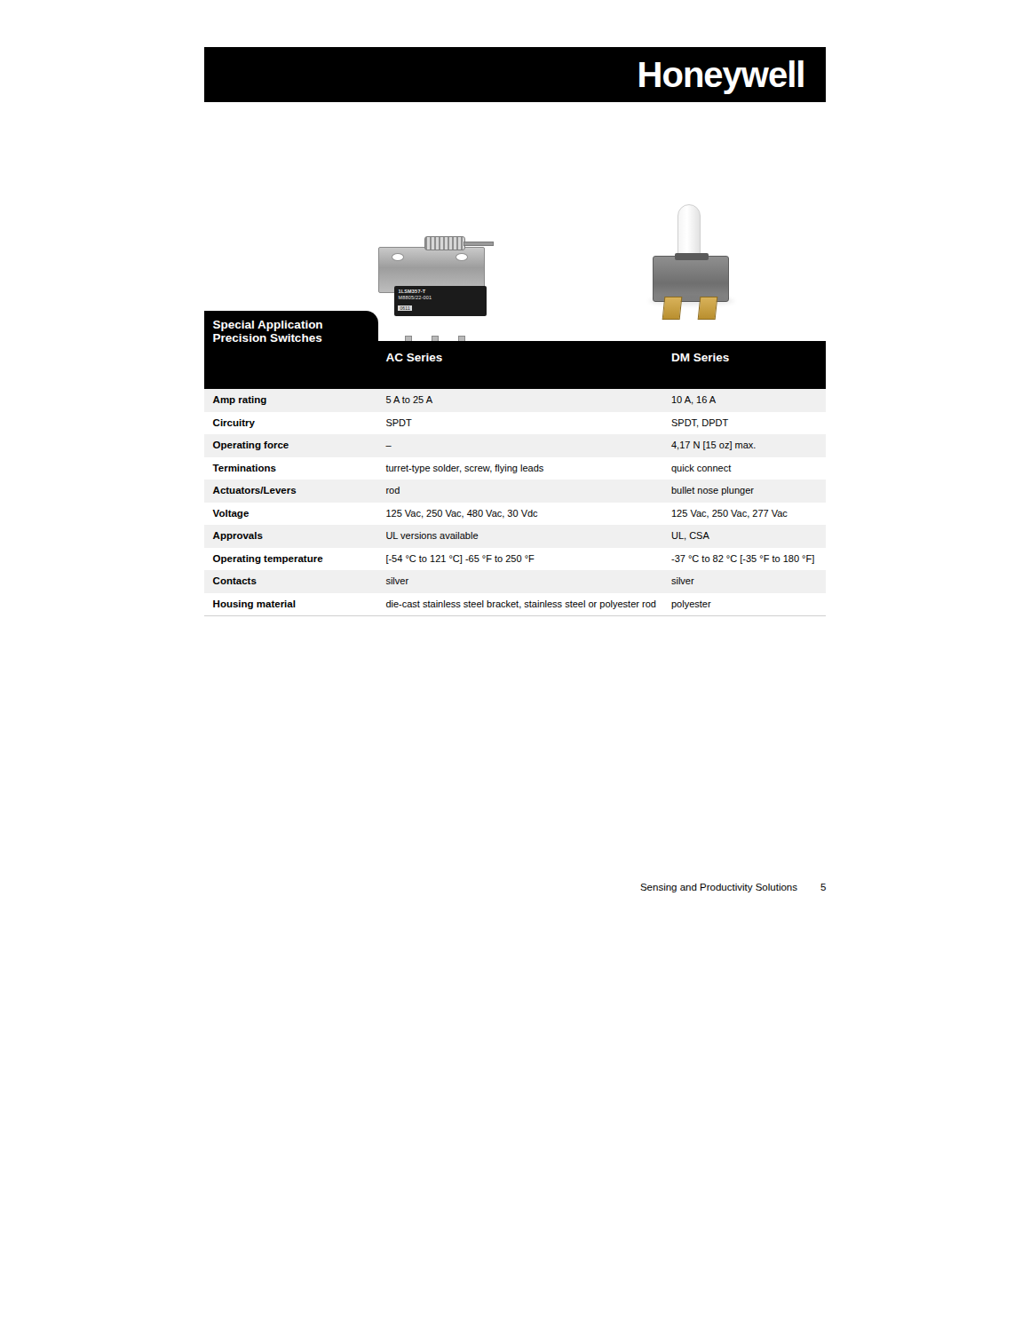Honeywell
1LSM357-T
M8805/22-001
0611
Special Application
Precision Switches
| | AC Series | DM Series |
| --- | --- | --- |
| Amp rating | 5 A to 25 A | 10 A, 16 A |
| Circuitry | SPDT | SPDT, DPDT |
| Operating force | – | 4,17 N [15 oz] max. |
| Terminations | turret-type solder, screw, flying leads | quick connect |
| Actuators/Levers | rod | bullet nose plunger |
| Voltage | 125 Vac, 250 Vac, 480 Vac, 30 Vdc | 125 Vac, 250 Vac, 277 Vac |
| Approvals | UL versions available | UL, CSA |
| Operating temperature | [-54 °C to 121 °C] -65 °F to 250 °F | -37 °C to 82 °C [-35 °F to 180 °F] |
| Contacts | silver | silver |
| Housing material | die-cast stainless steel bracket, stainless steel or polyester rod | polyester |
Sensing and Productivity Solutions 5